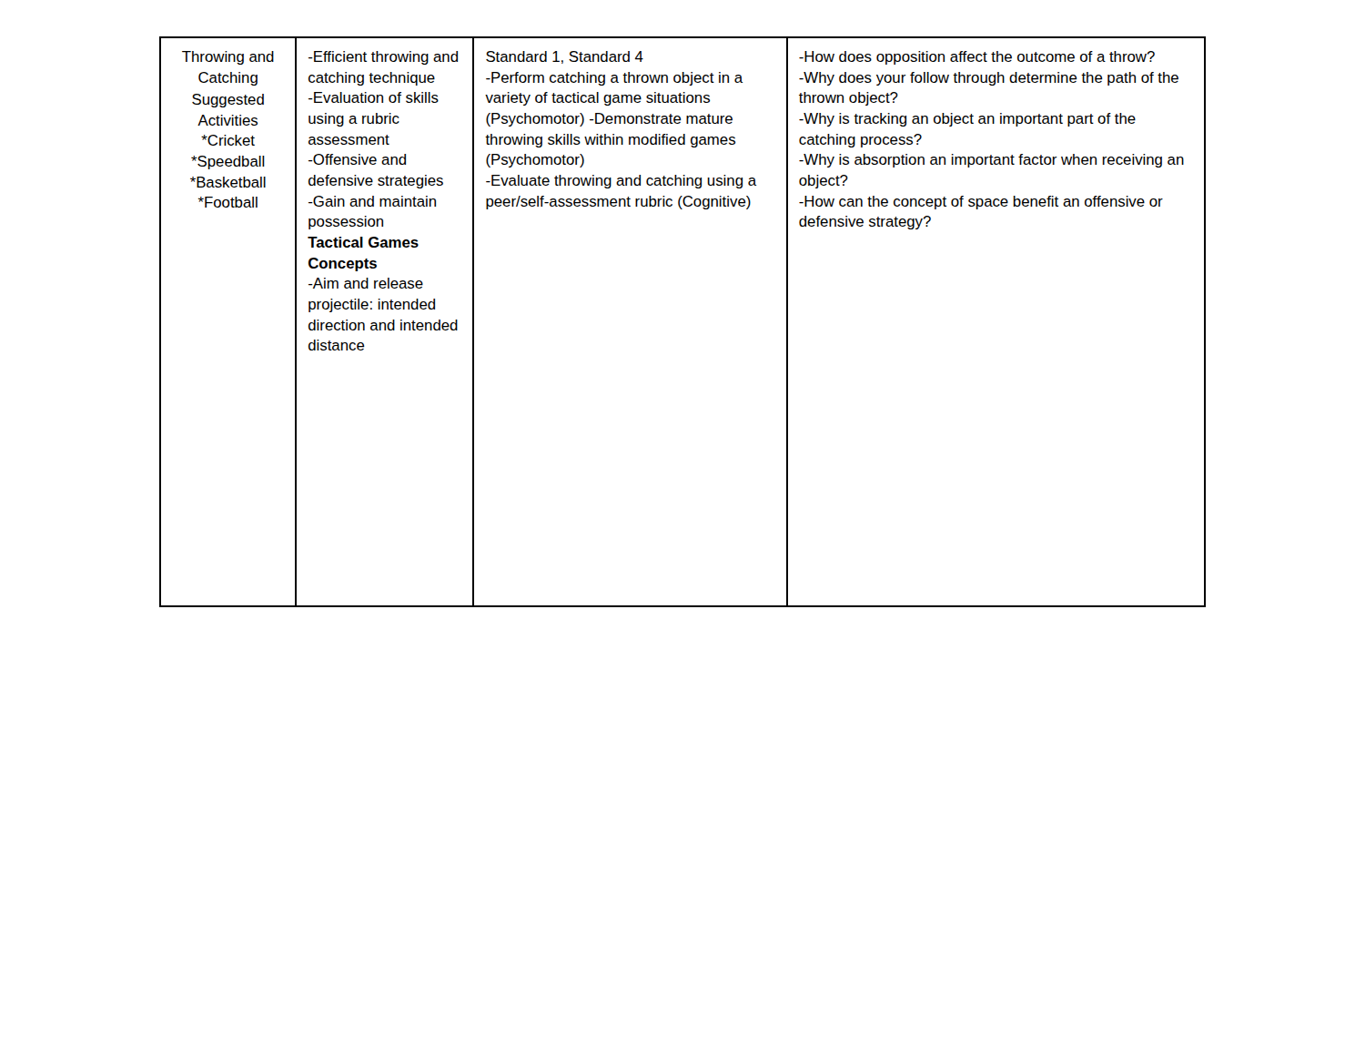| Throwing and Catching Suggested Activities *Cricket *Speedball *Basketball *Football | -Efficient throwing and catching technique -Evaluation of skills using a rubric assessment -Offensive and defensive strategies -Gain and maintain possession Tactical Games Concepts -Aim and release projectile: intended direction and intended distance | Standard 1, Standard 4 -Perform catching a thrown object in a variety of tactical game situations (Psychomotor) -Demonstrate mature throwing skills within modified games (Psychomotor) -Evaluate throwing and catching using a peer/self-assessment rubric (Cognitive) | -How does opposition affect the outcome of a throw? -Why does your follow through determine the path of the thrown object? -Why is tracking an object an important part of the catching process? -Why is absorption an important factor when receiving an object? -How can the concept of space benefit an offensive or defensive strategy? |